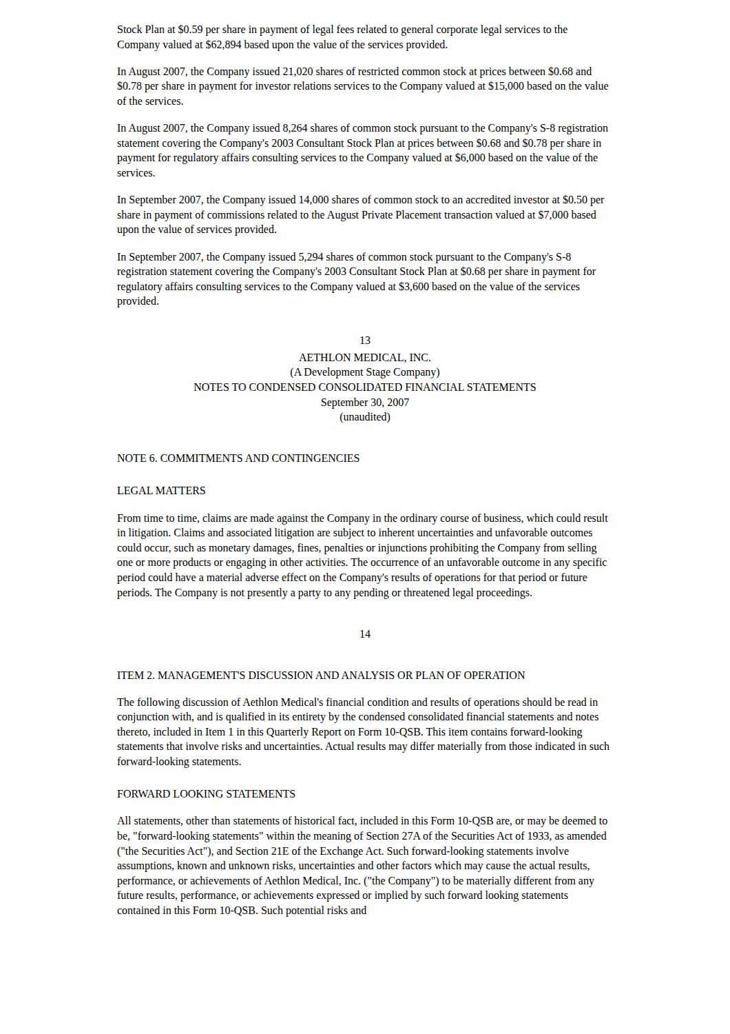Stock Plan at $0.59 per share in payment of legal fees related to general corporate legal services to the Company valued at $62,894 based upon the value of the services provided.
In August 2007, the Company issued 21,020 shares of restricted common stock at prices between $0.68 and $0.78 per share in payment for investor relations services to the Company valued at $15,000 based on the value of the services.
In August 2007, the Company issued 8,264 shares of common stock pursuant to the Company's S-8 registration statement covering the Company's 2003 Consultant Stock Plan at prices between $0.68 and $0.78 per share in payment for regulatory affairs consulting services to the Company valued at $6,000 based on the value of the services.
In September 2007, the Company issued 14,000 shares of common stock to an accredited investor at $0.50 per share in payment of commissions related to the August Private Placement transaction valued at $7,000 based upon the value of services provided.
In September 2007, the Company issued 5,294 shares of common stock pursuant to the Company's S-8 registration statement covering the Company's 2003 Consultant Stock Plan at $0.68 per share in payment for regulatory affairs consulting services to the Company valued at $3,600 based on the value of the services provided.
13
AETHLON MEDICAL, INC.
(A Development Stage Company)
NOTES TO CONDENSED CONSOLIDATED FINANCIAL STATEMENTS
September 30, 2007
(unaudited)
NOTE 6. COMMITMENTS AND CONTINGENCIES
LEGAL MATTERS
From time to time, claims are made against the Company in the ordinary course of business, which could result in litigation. Claims and associated litigation are subject to inherent uncertainties and unfavorable outcomes could occur, such as monetary damages, fines, penalties or injunctions prohibiting the Company from selling one or more products or engaging in other activities. The occurrence of an unfavorable outcome in any specific period could have a material adverse effect on the Company's results of operations for that period or future periods. The Company is not presently a party to any pending or threatened legal proceedings.
14
ITEM 2. MANAGEMENT'S DISCUSSION AND ANALYSIS OR PLAN OF OPERATION
The following discussion of Aethlon Medical's financial condition and results of operations should be read in conjunction with, and is qualified in its entirety by the condensed consolidated financial statements and notes thereto, included in Item 1 in this Quarterly Report on Form 10-QSB. This item contains forward-looking statements that involve risks and uncertainties. Actual results may differ materially from those indicated in such forward-looking statements.
FORWARD LOOKING STATEMENTS
All statements, other than statements of historical fact, included in this Form 10-QSB are, or may be deemed to be, "forward-looking statements" within the meaning of Section 27A of the Securities Act of 1933, as amended ("the Securities Act"), and Section 21E of the Exchange Act. Such forward-looking statements involve assumptions, known and unknown risks, uncertainties and other factors which may cause the actual results, performance, or achievements of Aethlon Medical, Inc. ("the Company") to be materially different from any future results, performance, or achievements expressed or implied by such forward looking statements contained in this Form 10-QSB. Such potential risks and